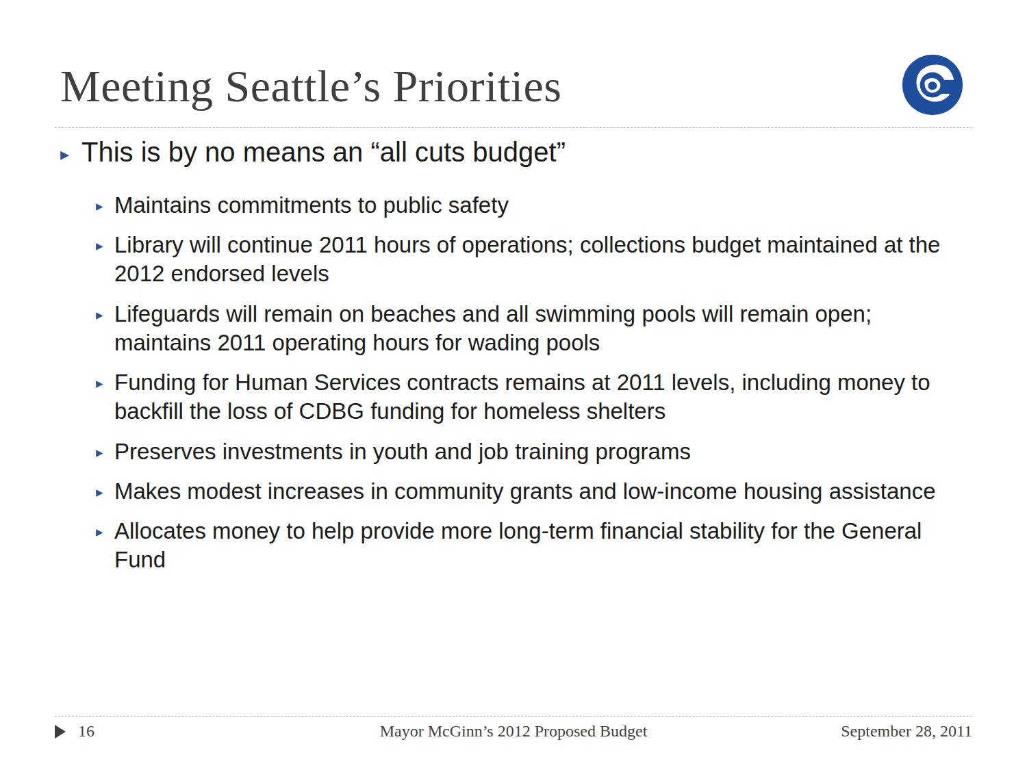Meeting Seattle’s Priorities
▸ This is by no means an “all cuts budget”
▸Maintains commitments to public safety
▸Library will continue 2011 hours of operations; collections budget maintained at the 2012 endorsed levels
▸Lifeguards will remain on beaches and all swimming pools will remain open; maintains 2011 operating hours for wading pools
▸Funding for Human Services contracts remains at 2011 levels, including money to backfill the loss of CDBG funding for homeless shelters
▸Preserves investments in youth and job training programs
▸Makes modest increases in community grants and low-income housing assistance
▸Allocates money to help provide more long-term financial stability for the General Fund
16
Mayor McGinn’s 2012 Proposed Budget
September 28, 2011